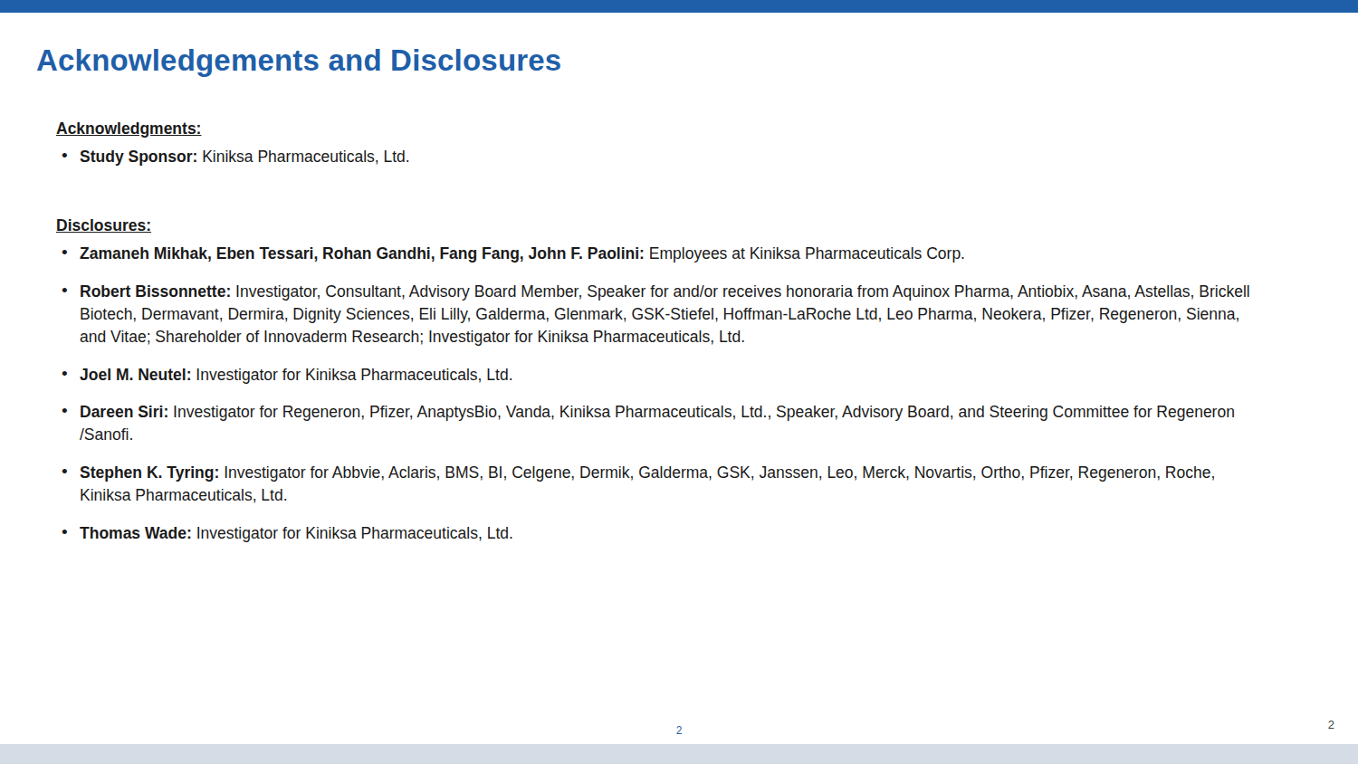Acknowledgements and Disclosures
Acknowledgments:
Study Sponsor: Kiniksa Pharmaceuticals, Ltd.
Disclosures:
Zamaneh Mikhak, Eben Tessari, Rohan Gandhi, Fang Fang, John F. Paolini: Employees at Kiniksa Pharmaceuticals Corp.
Robert Bissonnette: Investigator, Consultant, Advisory Board Member, Speaker for and/or receives honoraria from Aquinox Pharma, Antiobix, Asana, Astellas, Brickell Biotech, Dermavant, Dermira, Dignity Sciences, Eli Lilly, Galderma, Glenmark, GSK-Stiefel, Hoffman-LaRoche Ltd, Leo Pharma, Neokera, Pfizer, Regeneron, Sienna, and Vitae; Shareholder of Innovaderm Research; Investigator for Kiniksa Pharmaceuticals, Ltd.
Joel M. Neutel: Investigator for Kiniksa Pharmaceuticals, Ltd.
Dareen Siri: Investigator for Regeneron, Pfizer, AnaptysBio, Vanda, Kiniksa Pharmaceuticals, Ltd., Speaker, Advisory Board, and Steering Committee for Regeneron /Sanofi.
Stephen K. Tyring: Investigator for Abbvie, Aclaris, BMS, BI, Celgene, Dermik, Galderma, GSK, Janssen, Leo, Merck, Novartis, Ortho, Pfizer, Regeneron, Roche, Kiniksa Pharmaceuticals, Ltd.
Thomas Wade: Investigator for Kiniksa Pharmaceuticals, Ltd.
2
2